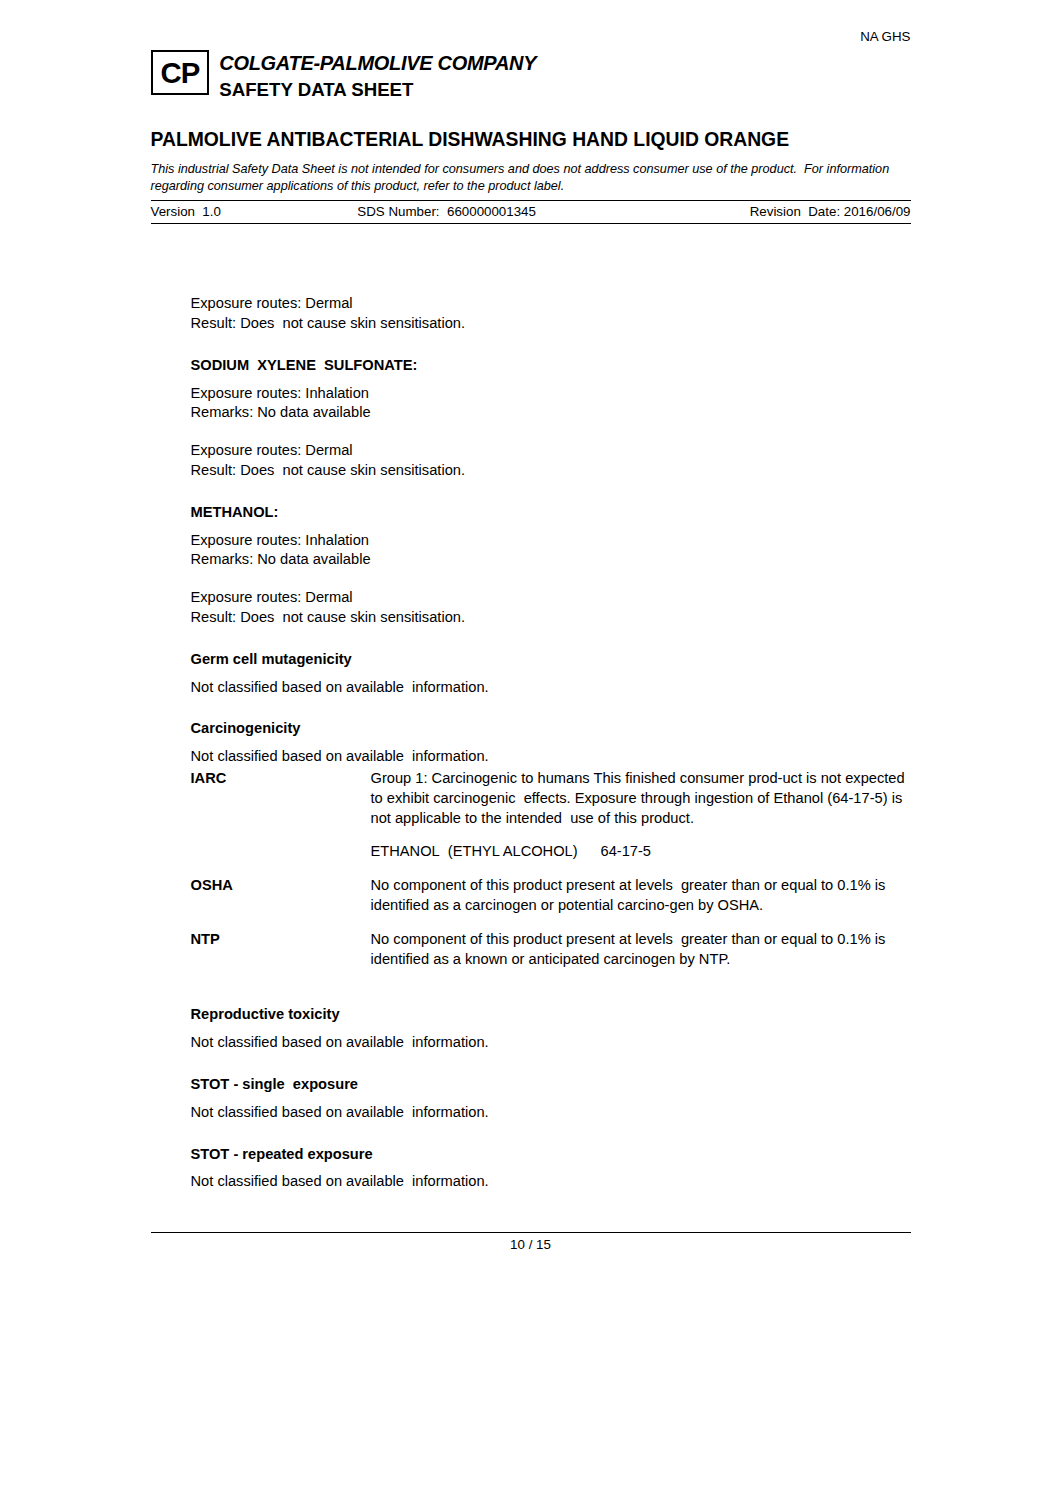NA GHS
CP
COLGATE-PALMOLIVE COMPANY SAFETY DATA SHEET
PALMOLIVE ANTIBACTERIAL DISHWASHING HAND LIQUID ORANGE
This industrial Safety Data Sheet is not intended for consumers and does not address consumer use of the product. For information regarding consumer applications of this product, refer to the product label.
| Version 1.0 | SDS Number: 660000001345 | Revision Date: 2016/06/09 |
Exposure routes: Dermal
Result: Does not cause skin sensitisation.
SODIUM XYLENE SULFONATE:
Exposure routes: Inhalation
Remarks: No data available
Exposure routes: Dermal
Result: Does not cause skin sensitisation.
METHANOL:
Exposure routes: Inhalation
Remarks: No data available
Exposure routes: Dermal
Result: Does not cause skin sensitisation.
Germ cell mutagenicity
Not classified based on available information.
Carcinogenicity
Not classified based on available information.
| IARC | Group 1: Carcinogenic to humans This finished consumer prod-uct is not expected to exhibit carcinogenic effects. Exposure through ingestion of Ethanol (64-17-5) is not applicable to the intended use of this product. |
| | ETHANOL (ETHYL ALCOHOL) 64-17-5 |
| OSHA | No component of this product present at levels greater than or equal to 0.1% is identified as a carcinogen or potential carcino-gen by OSHA. |
| NTP | No component of this product present at levels greater than or equal to 0.1% is identified as a known or anticipated carcinogen by NTP. |
Reproductive toxicity
Not classified based on available information.
STOT - single exposure
Not classified based on available information.
STOT - repeated exposure
Not classified based on available information.
10 / 15